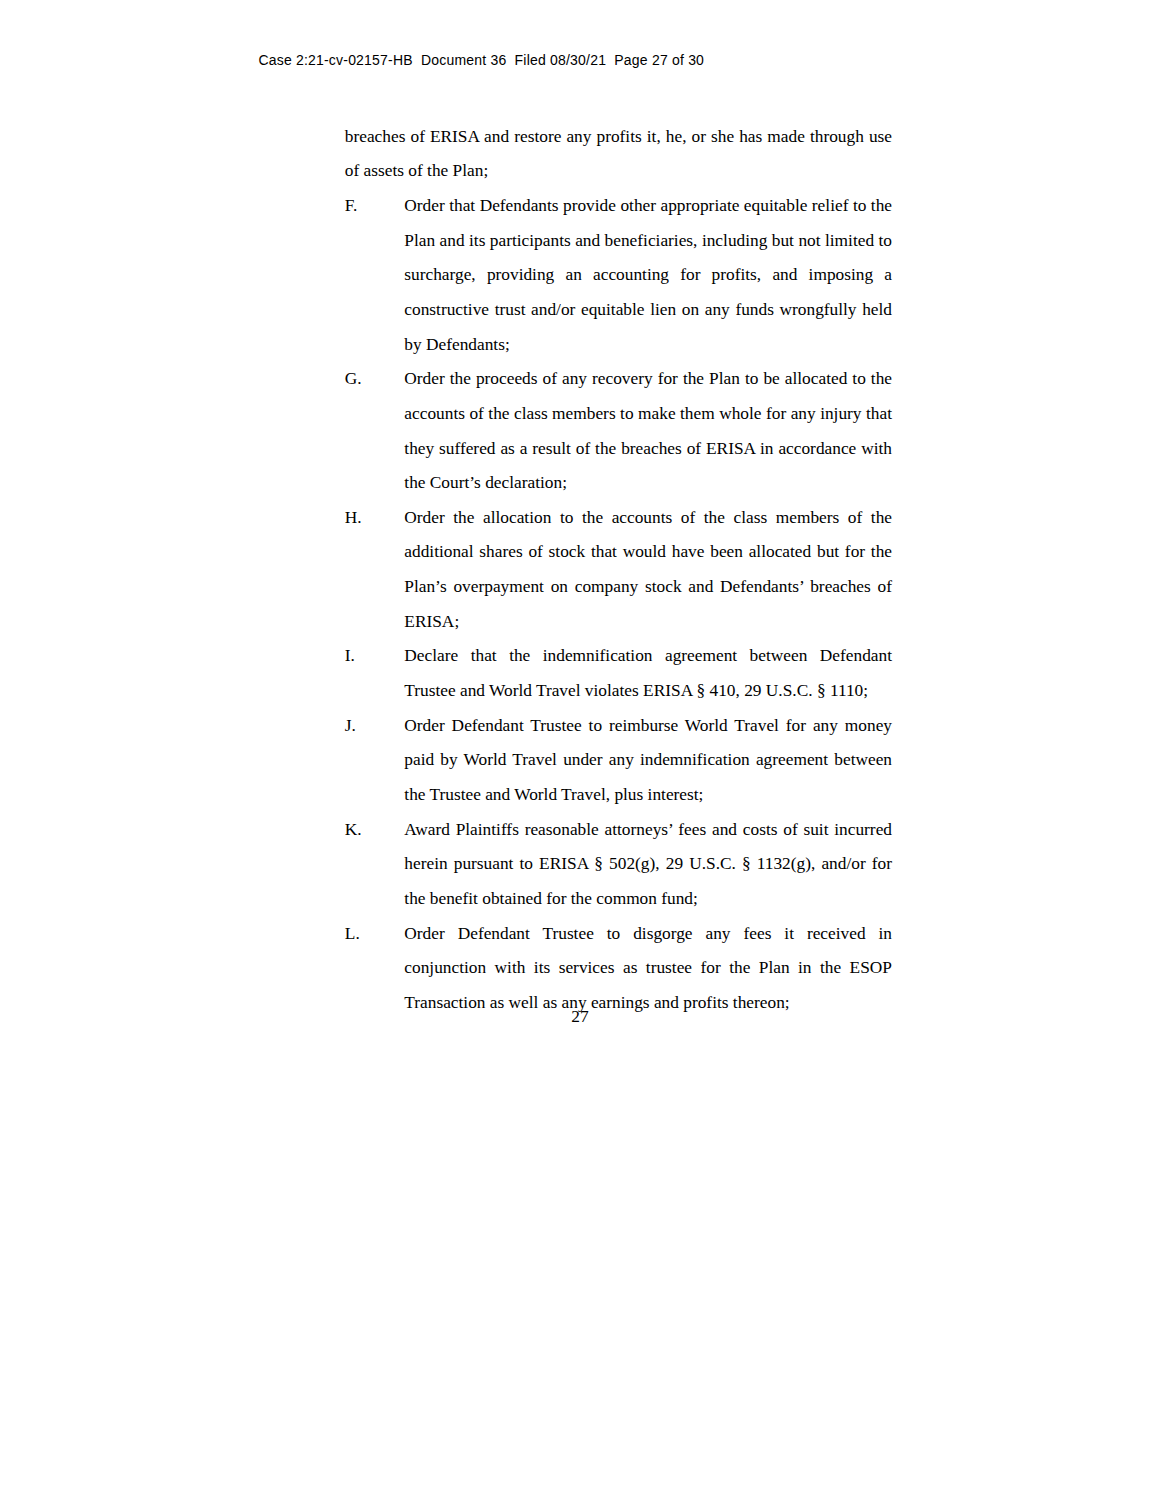Case 2:21-cv-02157-HB Document 36 Filed 08/30/21 Page 27 of 30
breaches of ERISA and restore any profits it, he, or she has made through use of assets of the Plan;
F.
Order that Defendants provide other appropriate equitable relief to the Plan and its participants and beneficiaries, including but not limited to surcharge, providing an accounting for profits, and imposing a constructive trust and/or equitable lien on any funds wrongfully held by Defendants;
G.
Order the proceeds of any recovery for the Plan to be allocated to the accounts of the class members to make them whole for any injury that they suffered as a result of the breaches of ERISA in accordance with the Court’s declaration;
H.
Order the allocation to the accounts of the class members of the additional shares of stock that would have been allocated but for the Plan’s overpayment on company stock and Defendants’ breaches of ERISA;
I.
Declare that the indemnification agreement between Defendant Trustee and World Travel violates ERISA § 410, 29 U.S.C. § 1110;
J.
Order Defendant Trustee to reimburse World Travel for any money paid by World Travel under any indemnification agreement between the Trustee and World Travel, plus interest;
K.
Award Plaintiffs reasonable attorneys’ fees and costs of suit incurred herein pursuant to ERISA § 502(g), 29 U.S.C. § 1132(g), and/or for the benefit obtained for the common fund;
L.
Order Defendant Trustee to disgorge any fees it received in conjunction with its services as trustee for the Plan in the ESOP Transaction as well as any earnings and profits thereon;
27